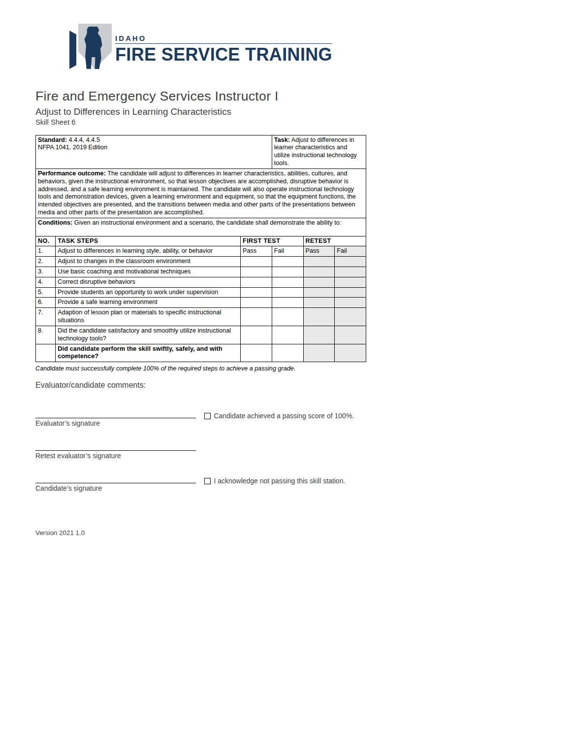IDAHO
FIRE SERVICE TRAINING
Fire and Emergency Services Instructor I
Adjust to Differences in Learning Characteristics
Skill Sheet 6
| Standard: 4.4.4, 4.4.5 NFPA 1041, 2019 Edition | Task: Adjust to differences in learner characteristics and utilize instructional technology tools. |
| Performance outcome: The candidate will adjust to differences in learner characteristics, abilities, cultures, and behaviors, given the instructional environment, so that lesson objectives are accomplished, disruptive behavior is addressed, and a safe learning environment is maintained. The candidate will also operate instructional technology tools and demonstration devices, given a learning environment and equipment, so that the equipment functions, the intended objectives are presented, and the transitions between media and other parts of the presentations between media and other parts of the presentation are accomplished. |
| Conditions: Given an instructional environment and a scenario, the candidate shall demonstrate the ability to: |
| NO. | TASK STEPS | FIRST TEST | RETEST | |
| 1. | Adjust to differences in learning style, ability, or behavior | Pass | Fail | Pass | Fail | |
| 2. | Adjust to changes in the classroom environment | | | | | |
| 3. | Use basic coaching and motivational techniques | | | | | |
| 4. | Correct disruptive behaviors | | | | | |
| 5. | Provide students an opportunity to work under supervision | | | | | |
| 6. | Provide a safe learning environment | | | | | |
| 7. | Adaption of lesson plan or materials to specific instructional situations | | | | | |
| 8. | Did the candidate satisfactory and smoothly utilize instructional technology tools? | | | | | |
| | Did candidate perform the skill swiftly, safely, and with competence? | | | | | |
Candidate must successfully complete 100% of the required steps to achieve a passing grade.
Evaluator/candidate comments:
Evaluator’s signature
Candidate achieved a passing score of 100%.
Retest evaluator’s signature
Candidate’s signature
I acknowledge not passing this skill station.
Version 2021 1.0